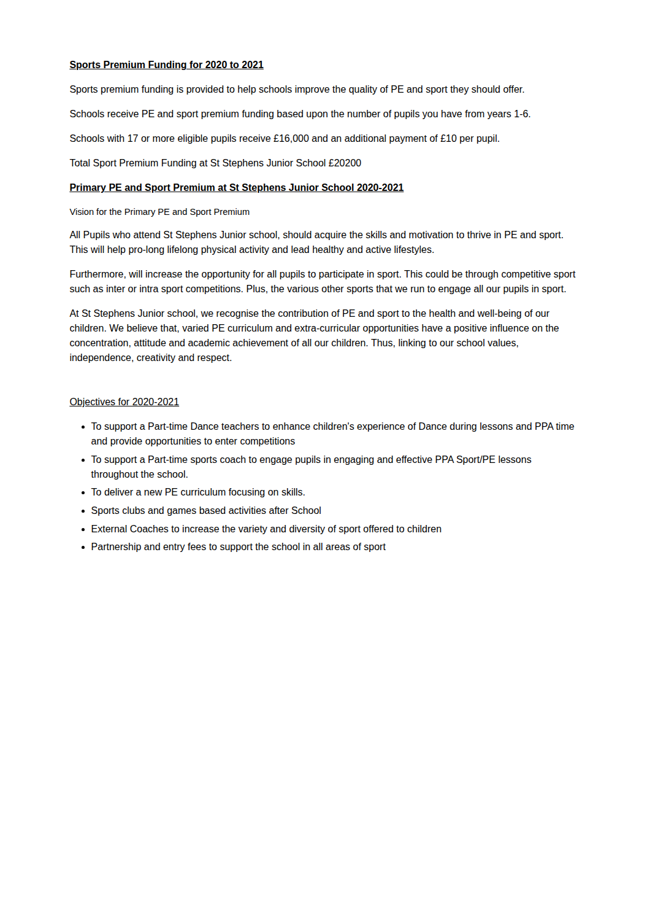Sports Premium Funding for 2020 to 2021
Sports premium funding is provided to help schools improve the quality of PE and sport they should offer.
Schools receive PE and sport premium funding based upon the number of pupils you have from years 1-6.
Schools with 17 or more eligible pupils receive £16,000 and an additional payment of £10 per pupil.
Total Sport Premium Funding at St Stephens Junior School £20200
Primary PE and Sport Premium at St Stephens Junior School 2020-2021
Vision for the Primary PE and Sport Premium
All Pupils who attend St Stephens Junior school, should acquire the skills and motivation to thrive in PE and sport. This will help pro-long lifelong physical activity and lead healthy and active lifestyles.
Furthermore, will increase the opportunity for all pupils to participate in sport. This could be through competitive sport such as inter or intra sport competitions. Plus, the various other sports that we run to engage all our pupils in sport.
At St Stephens Junior school, we recognise the contribution of PE and sport to the health and well-being of our children. We believe that, varied PE curriculum and extra-curricular opportunities have a positive influence on the concentration, attitude and academic achievement of all our children. Thus, linking to our school values, independence, creativity and respect.
Objectives for 2020-2021
To support a Part-time Dance teachers to enhance children's experience of Dance during lessons and PPA time and provide opportunities to enter competitions
To support a Part-time sports coach to engage pupils in engaging and effective PPA Sport/PE lessons throughout the school.
To deliver a new PE curriculum focusing on skills.
Sports clubs and games based activities after School
External Coaches to increase the variety and diversity of sport offered to children
Partnership and entry fees to support the school in all areas of sport